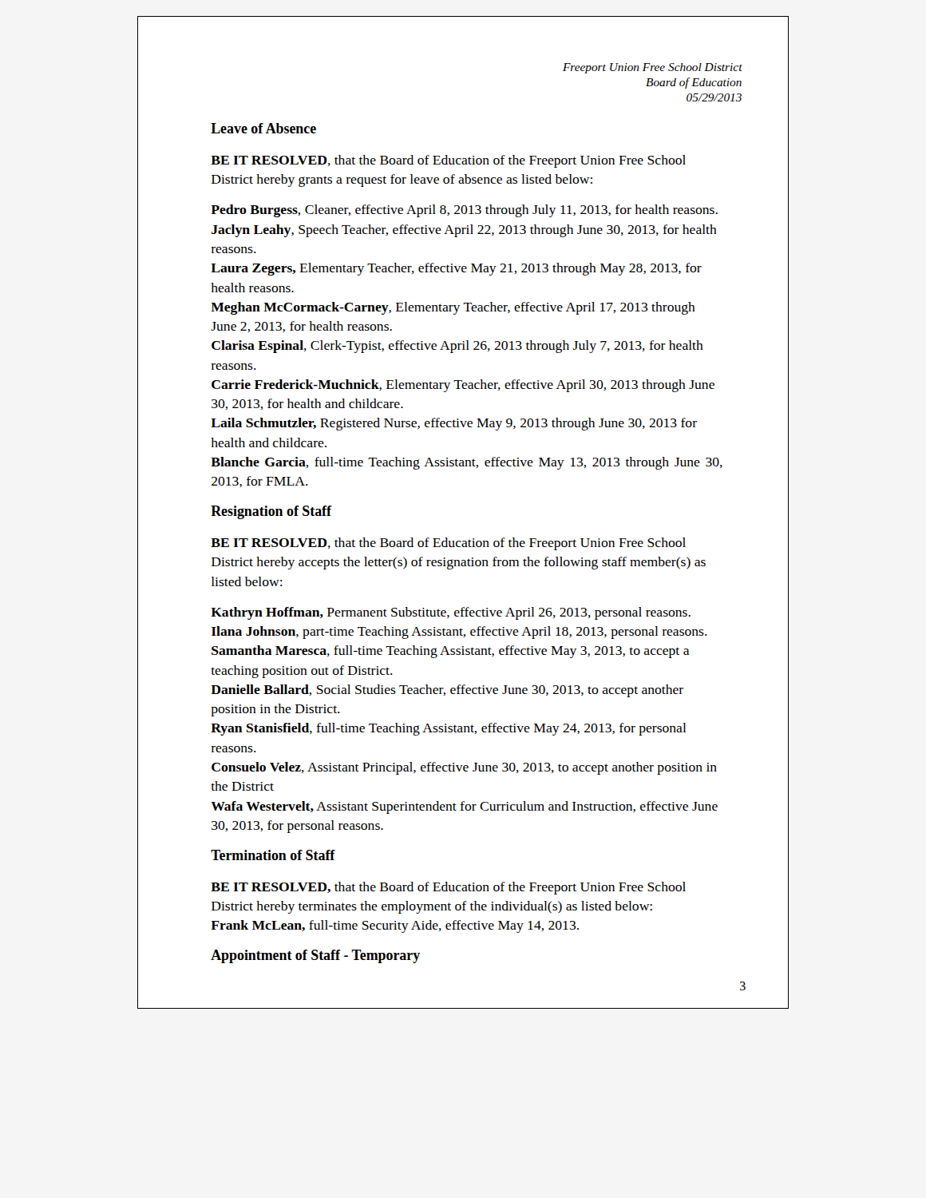Freeport Union Free School District
Board of Education
05/29/2013
Leave of Absence
BE IT RESOLVED, that the Board of Education of the Freeport Union Free School District hereby grants a request for leave of absence as listed below:
Pedro Burgess, Cleaner, effective April 8, 2013 through July 11, 2013, for health reasons.
Jaclyn Leahy, Speech Teacher, effective April 22, 2013 through June 30, 2013, for health reasons.
Laura Zegers, Elementary Teacher, effective May 21, 2013 through May 28, 2013, for health reasons.
Meghan McCormack-Carney, Elementary Teacher, effective April 17, 2013 through June 2, 2013, for health reasons.
Clarisa Espinal, Clerk-Typist, effective April 26, 2013 through July 7, 2013, for health reasons.
Carrie Frederick-Muchnick, Elementary Teacher, effective April 30, 2013 through June 30, 2013, for health and childcare.
Laila Schmutzler, Registered Nurse, effective May 9, 2013 through June 30, 2013 for health and childcare.
Blanche Garcia, full-time Teaching Assistant, effective May 13, 2013 through June 30, 2013, for FMLA.
Resignation of Staff
BE IT RESOLVED, that the Board of Education of the Freeport Union Free School District hereby accepts the letter(s) of resignation from the following staff member(s) as listed below:
Kathryn Hoffman, Permanent Substitute, effective April 26, 2013, personal reasons.
Ilana Johnson, part-time Teaching Assistant, effective April 18, 2013, personal reasons.
Samantha Maresca, full-time Teaching Assistant, effective May 3, 2013, to accept a teaching position out of District.
Danielle Ballard, Social Studies Teacher, effective June 30, 2013, to accept another position in the District.
Ryan Stanisfield, full-time Teaching Assistant, effective May 24, 2013, for personal reasons.
Consuelo Velez, Assistant Principal, effective June 30, 2013, to accept another position in the District
Wafa Westervelt, Assistant Superintendent for Curriculum and Instruction, effective June 30, 2013, for personal reasons.
Termination of Staff
BE IT RESOLVED, that the Board of Education of the Freeport Union Free School District hereby terminates the employment of the individual(s) as listed below:
Frank McLean, full-time Security Aide, effective May 14, 2013.
Appointment of Staff - Temporary
3